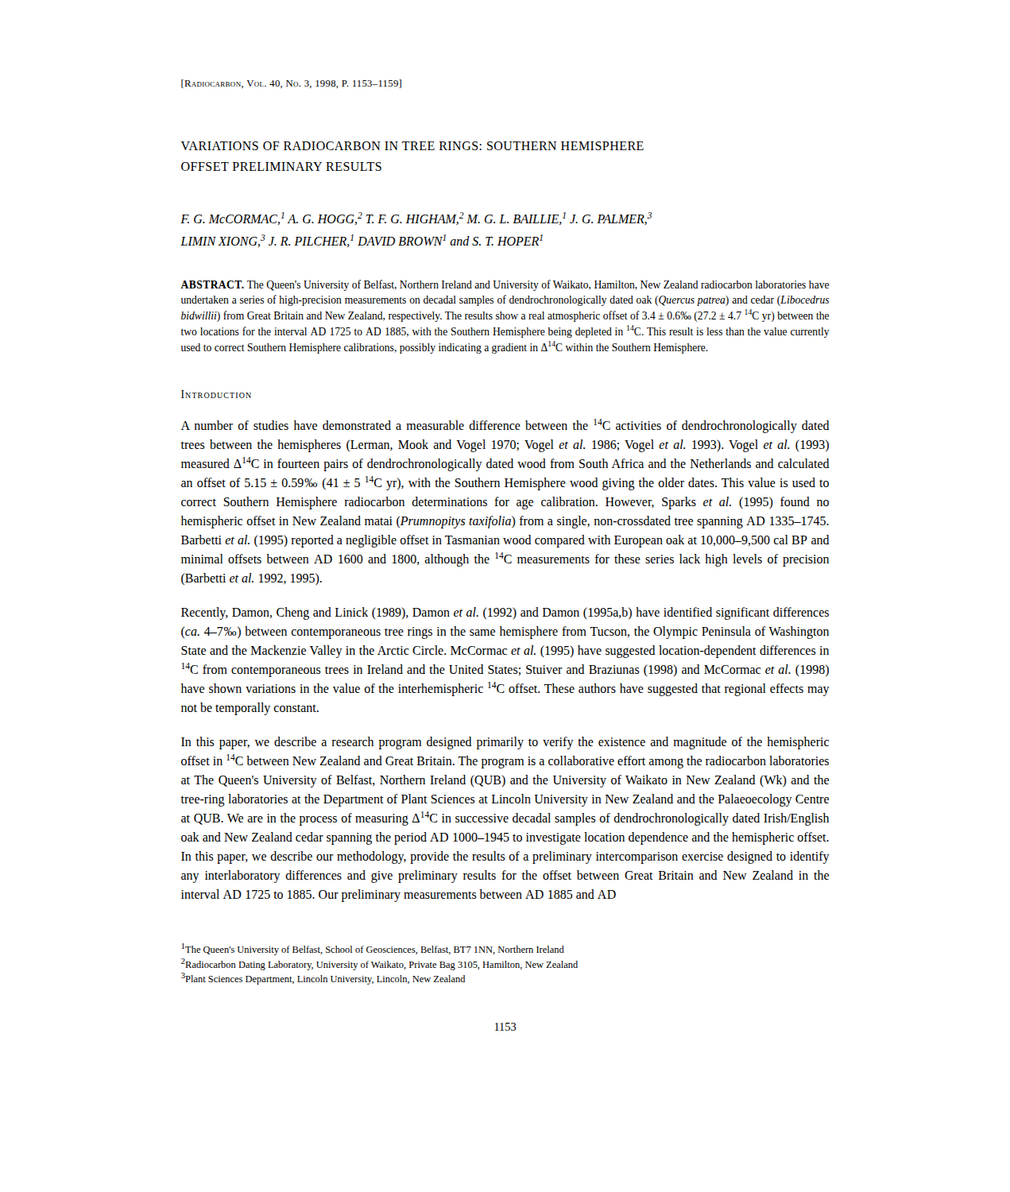[Radiocarbon, Vol. 40, No. 3, 1998, P. 1153–1159]
VARIATIONS OF RADIOCARBON IN TREE RINGS: SOUTHERN HEMISPHERE
OFFSET PRELIMINARY RESULTS
F. G. McCORMAC,1 A. G. HOGG,2 T. F. G. HIGHAM,2 M. G. L. BAILLIE,1 J. G. PALMER,3
LIMIN XIONG,3 J. R. PILCHER,1 DAVID BROWN1 and S. T. HOPER1
ABSTRACT. The Queen's University of Belfast, Northern Ireland and University of Waikato, Hamilton, New Zealand radiocarbon laboratories have undertaken a series of high-precision measurements on decadal samples of dendrochronologically dated oak (Quercus patrea) and cedar (Libocedrus bidwillii) from Great Britain and New Zealand, respectively. The results show a real atmospheric offset of 3.4 ± 0.6‰ (27.2 ± 4.7 14C yr) between the two locations for the interval AD 1725 to AD 1885, with the Southern Hemisphere being depleted in 14C. This result is less than the value currently used to correct Southern Hemisphere calibrations, possibly indicating a gradient in Δ14C within the Southern Hemisphere.
Introduction
A number of studies have demonstrated a measurable difference between the 14C activities of dendrochronologically dated trees between the hemispheres (Lerman, Mook and Vogel 1970; Vogel et al. 1986; Vogel et al. 1993). Vogel et al. (1993) measured Δ14C in fourteen pairs of dendrochronologically dated wood from South Africa and the Netherlands and calculated an offset of 5.15 ± 0.59‰ (41 ± 5 14C yr), with the Southern Hemisphere wood giving the older dates. This value is used to correct Southern Hemisphere radiocarbon determinations for age calibration. However, Sparks et al. (1995) found no hemispheric offset in New Zealand matai (Prumnopitys taxifolia) from a single, non-crossdated tree spanning AD 1335–1745. Barbetti et al. (1995) reported a negligible offset in Tasmanian wood compared with European oak at 10,000–9,500 cal BP and minimal offsets between AD 1600 and 1800, although the 14C measurements for these series lack high levels of precision (Barbetti et al. 1992, 1995).
Recently, Damon, Cheng and Linick (1989), Damon et al. (1992) and Damon (1995a,b) have identified significant differences (ca. 4–7‰) between contemporaneous tree rings in the same hemisphere from Tucson, the Olympic Peninsula of Washington State and the Mackenzie Valley in the Arctic Circle. McCormac et al. (1995) have suggested location-dependent differences in 14C from contemporaneous trees in Ireland and the United States; Stuiver and Braziunas (1998) and McCormac et al. (1998) have shown variations in the value of the interhemispheric 14C offset. These authors have suggested that regional effects may not be temporally constant.
In this paper, we describe a research program designed primarily to verify the existence and magnitude of the hemispheric offset in 14C between New Zealand and Great Britain. The program is a collaborative effort among the radiocarbon laboratories at The Queen's University of Belfast, Northern Ireland (QUB) and the University of Waikato in New Zealand (Wk) and the tree-ring laboratories at the Department of Plant Sciences at Lincoln University in New Zealand and the Palaeoecology Centre at QUB. We are in the process of measuring Δ14C in successive decadal samples of dendrochronologically dated Irish/English oak and New Zealand cedar spanning the period AD 1000–1945 to investigate location dependence and the hemispheric offset. In this paper, we describe our methodology, provide the results of a preliminary intercomparison exercise designed to identify any interlaboratory differences and give preliminary results for the offset between Great Britain and New Zealand in the interval AD 1725 to 1885. Our preliminary measurements between AD 1885 and AD
1The Queen's University of Belfast, School of Geosciences, Belfast, BT7 1NN, Northern Ireland
2Radiocarbon Dating Laboratory, University of Waikato, Private Bag 3105, Hamilton, New Zealand
3Plant Sciences Department, Lincoln University, Lincoln, New Zealand
1153